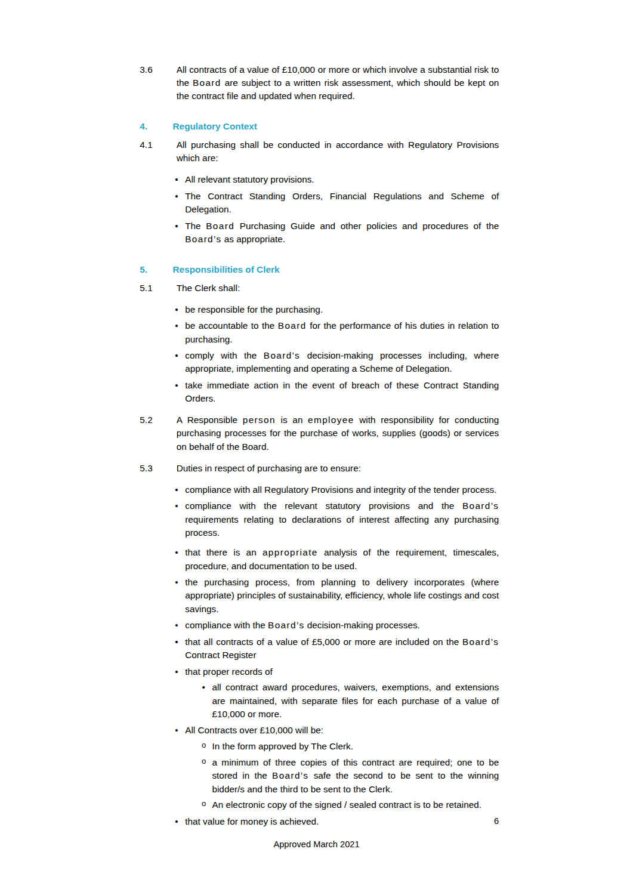3.6
All contracts of a value of £10,000 or more or which involve a substantial risk to the Board are subject to a written risk assessment, which should be kept on the contract file and updated when required.
4. Regulatory Context
4.1
All purchasing shall be conducted in accordance with Regulatory Provisions which are:
All relevant statutory provisions.
The Contract Standing Orders, Financial Regulations and Scheme of Delegation.
The Board Purchasing Guide and other policies and procedures of the Board’s as appropriate.
5. Responsibilities of Clerk
5.1
The Clerk shall:
be responsible for the purchasing.
be accountable to the Board for the performance of his duties in relation to purchasing.
comply with the Board’s decision-making processes including, where appropriate, implementing and operating a Scheme of Delegation.
take immediate action in the event of breach of these Contract Standing Orders.
5.2
A Responsible person is an employee with responsibility for conducting purchasing processes for the purchase of works, supplies (goods) or services on behalf of the Board.
5.3
Duties in respect of purchasing are to ensure:
compliance with all Regulatory Provisions and integrity of the tender process.
compliance with the relevant statutory provisions and the Board’s requirements relating to declarations of interest affecting any purchasing process.
that there is an appropriate analysis of the requirement, timescales, procedure, and documentation to be used.
the purchasing process, from planning to delivery incorporates (where appropriate) principles of sustainability, efficiency, whole life costings and cost savings.
compliance with the Board’s decision-making processes.
that all contracts of a value of £5,000 or more are included on the Board’s Contract Register
that proper records of
all contract award procedures, waivers, exemptions, and extensions are maintained, with separate files for each purchase of a value of £10,000 or more.
All Contracts over £10,000 will be:
In the form approved by The Clerk.
a minimum of three copies of this contract are required; one to be stored in the Board’s safe the second to be sent to the winning bidder/s and the third to be sent to the Clerk.
An electronic copy of the signed / sealed contract is to be retained.
that value for money is achieved.
6
Approved March 2021